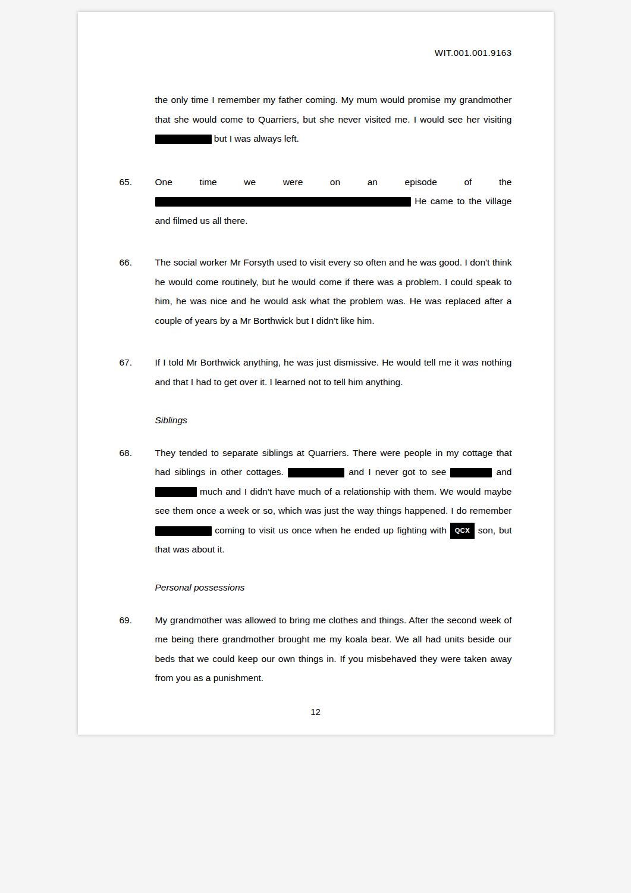WIT.001.001.9163
the only time I remember my father coming. My mum would promise my grandmother that she would come to Quarriers, but she never visited me. I would see her visiting but I was always left.
65. One time we were on an episode of the He came to the village and filmed us all there.
66. The social worker Mr Forsyth used to visit every so often and he was good. I don't think he would come routinely, but he would come if there was a problem. I could speak to him, he was nice and he would ask what the problem was. He was replaced after a couple of years by a Mr Borthwick but I didn't like him.
67. If I told Mr Borthwick anything, he was just dismissive. He would tell me it was nothing and that I had to get over it. I learned not to tell him anything.
Siblings
68. They tended to separate siblings at Quarriers. There were people in my cottage that had siblings in other cottages. and I never got to see and much and I didn't have much of a relationship with them. We would maybe see them once a week or so, which was just the way things happened. I do remember coming to visit us once when he ended up fighting with QCX son, but that was about it.
Personal possessions
69. My grandmother was allowed to bring me clothes and things. After the second week of me being there grandmother brought me my koala bear. We all had units beside our beds that we could keep our own things in. If you misbehaved they were taken away from you as a punishment.
12